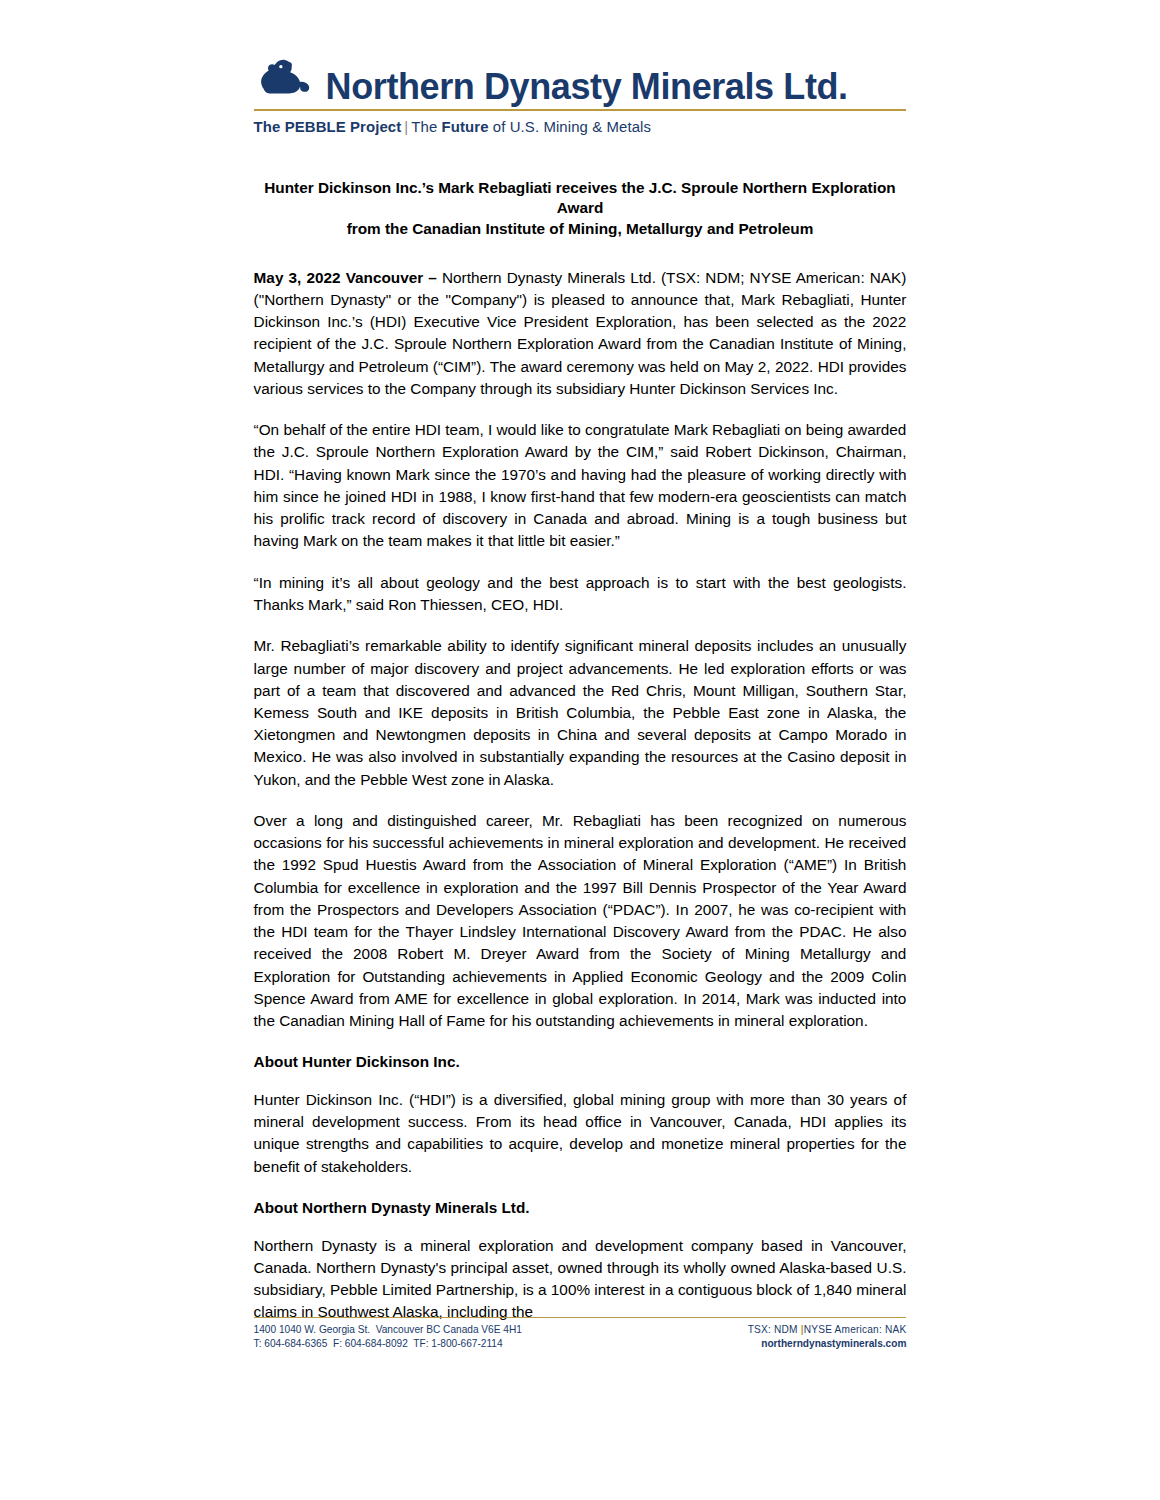Northern Dynasty Minerals Ltd.
The PEBBLE Project|The Future of U.S. Mining & Metals
Hunter Dickinson Inc.’s Mark Rebagliati receives the J.C. Sproule Northern Exploration Award
from the Canadian Institute of Mining, Metallurgy and Petroleum
May 3, 2022 Vancouver – Northern Dynasty Minerals Ltd. (TSX: NDM; NYSE American: NAK) ("Northern Dynasty" or the "Company") is pleased to announce that, Mark Rebagliati, Hunter Dickinson Inc.’s (HDI) Executive Vice President Exploration, has been selected as the 2022 recipient of the J.C. Sproule Northern Exploration Award from the Canadian Institute of Mining, Metallurgy and Petroleum (“CIM”). The award ceremony was held on May 2, 2022. HDI provides various services to the Company through its subsidiary Hunter Dickinson Services Inc.
“On behalf of the entire HDI team, I would like to congratulate Mark Rebagliati on being awarded the J.C. Sproule Northern Exploration Award by the CIM,” said Robert Dickinson, Chairman, HDI. “Having known Mark since the 1970’s and having had the pleasure of working directly with him since he joined HDI in 1988, I know first-hand that few modern-era geoscientists can match his prolific track record of discovery in Canada and abroad. Mining is a tough business but having Mark on the team makes it that little bit easier.”
“In mining it’s all about geology and the best approach is to start with the best geologists. Thanks Mark,” said Ron Thiessen, CEO, HDI.
Mr. Rebagliati’s remarkable ability to identify significant mineral deposits includes an unusually large number of major discovery and project advancements. He led exploration efforts or was part of a team that discovered and advanced the Red Chris, Mount Milligan, Southern Star, Kemess South and IKE deposits in British Columbia, the Pebble East zone in Alaska, the Xietongmen and Newtongmen deposits in China and several deposits at Campo Morado in Mexico. He was also involved in substantially expanding the resources at the Casino deposit in Yukon, and the Pebble West zone in Alaska.
Over a long and distinguished career, Mr. Rebagliati has been recognized on numerous occasions for his successful achievements in mineral exploration and development. He received the 1992 Spud Huestis Award from the Association of Mineral Exploration (“AME”) In British Columbia for excellence in exploration and the 1997 Bill Dennis Prospector of the Year Award from the Prospectors and Developers Association (“PDAC”). In 2007, he was co-recipient with the HDI team for the Thayer Lindsley International Discovery Award from the PDAC. He also received the 2008 Robert M. Dreyer Award from the Society of Mining Metallurgy and Exploration for Outstanding achievements in Applied Economic Geology and the 2009 Colin Spence Award from AME for excellence in global exploration. In 2014, Mark was inducted into the Canadian Mining Hall of Fame for his outstanding achievements in mineral exploration.
About Hunter Dickinson Inc.
Hunter Dickinson Inc. (“HDI”) is a diversified, global mining group with more than 30 years of mineral development success. From its head office in Vancouver, Canada, HDI applies its unique strengths and capabilities to acquire, develop and monetize mineral properties for the benefit of stakeholders.
About Northern Dynasty Minerals Ltd.
Northern Dynasty is a mineral exploration and development company based in Vancouver, Canada. Northern Dynasty's principal asset, owned through its wholly owned Alaska-based U.S. subsidiary, Pebble Limited Partnership, is a 100% interest in a contiguous block of 1,840 mineral claims in Southwest Alaska, including the
1400 1040 W. Georgia St. Vancouver BC Canada V6E 4H1
T: 604-684-6365 F: 604-684-8092 TF: 1-800-667-2114
TSX: NDM |NYSE American: NAK
northerndynastyminerals.com